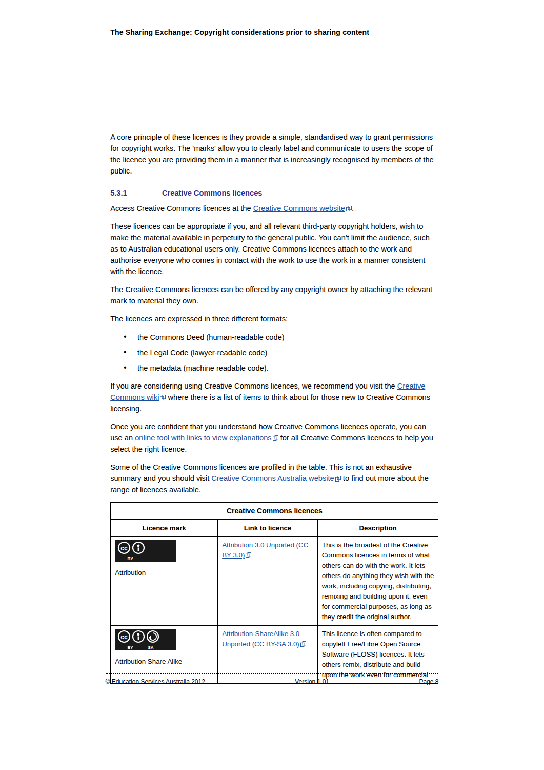The Sharing Exchange: Copyright considerations prior to sharing content
A core principle of these licences is they provide a simple, standardised way to grant permissions for copyright works. The 'marks' allow you to clearly label and communicate to users the scope of the licence you are providing them in a manner that is increasingly recognised by members of the public.
5.3.1 Creative Commons licences
Access Creative Commons licences at the Creative Commons website .
These licences can be appropriate if you, and all relevant third-party copyright holders, wish to make the material available in perpetuity to the general public. You can't limit the audience, such as to Australian educational users only. Creative Commons licences attach to the work and authorise everyone who comes in contact with the work to use the work in a manner consistent with the licence.
The Creative Commons licences can be offered by any copyright owner by attaching the relevant mark to material they own.
The licences are expressed in three different formats:
the Commons Deed (human-readable code)
the Legal Code (lawyer-readable code)
the metadata (machine readable code).
If you are considering using Creative Commons licences, we recommend you visit the Creative Commons wiki where there is a list of items to think about for those new to Creative Commons licensing.
Once you are confident that you understand how Creative Commons licences operate, you can use an online tool with links to view explanations for all Creative Commons licences to help you select the right licence.
Some of the Creative Commons licences are profiled in the table. This is not an exhaustive summary and you should visit Creative Commons Australia website to find out more about the range of licences available.
Creative Commons licences
| Licence mark | Link to licence | Description |
| --- | --- | --- |
| cc BY Attribution | Attribution 3.0 Unported (CC BY 3.0) | This is the broadest of the Creative Commons licences in terms of what others can do with the work. It lets others do anything they wish with the work, including copying, distributing, remixing and building upon it, even for commercial purposes, as long as they credit the original author. |
| cc BY SA Attribution Share Alike | Attribution-ShareAlike 3.0 Unported (CC BY-SA 3.0) | This licence is often compared to copyleft Free/Libre Open Source Software (FLOSS) licences. It lets others remix, distribute and build upon the work even for commercial |
© Education Services Australia 2012
Version 1.01
Page 8